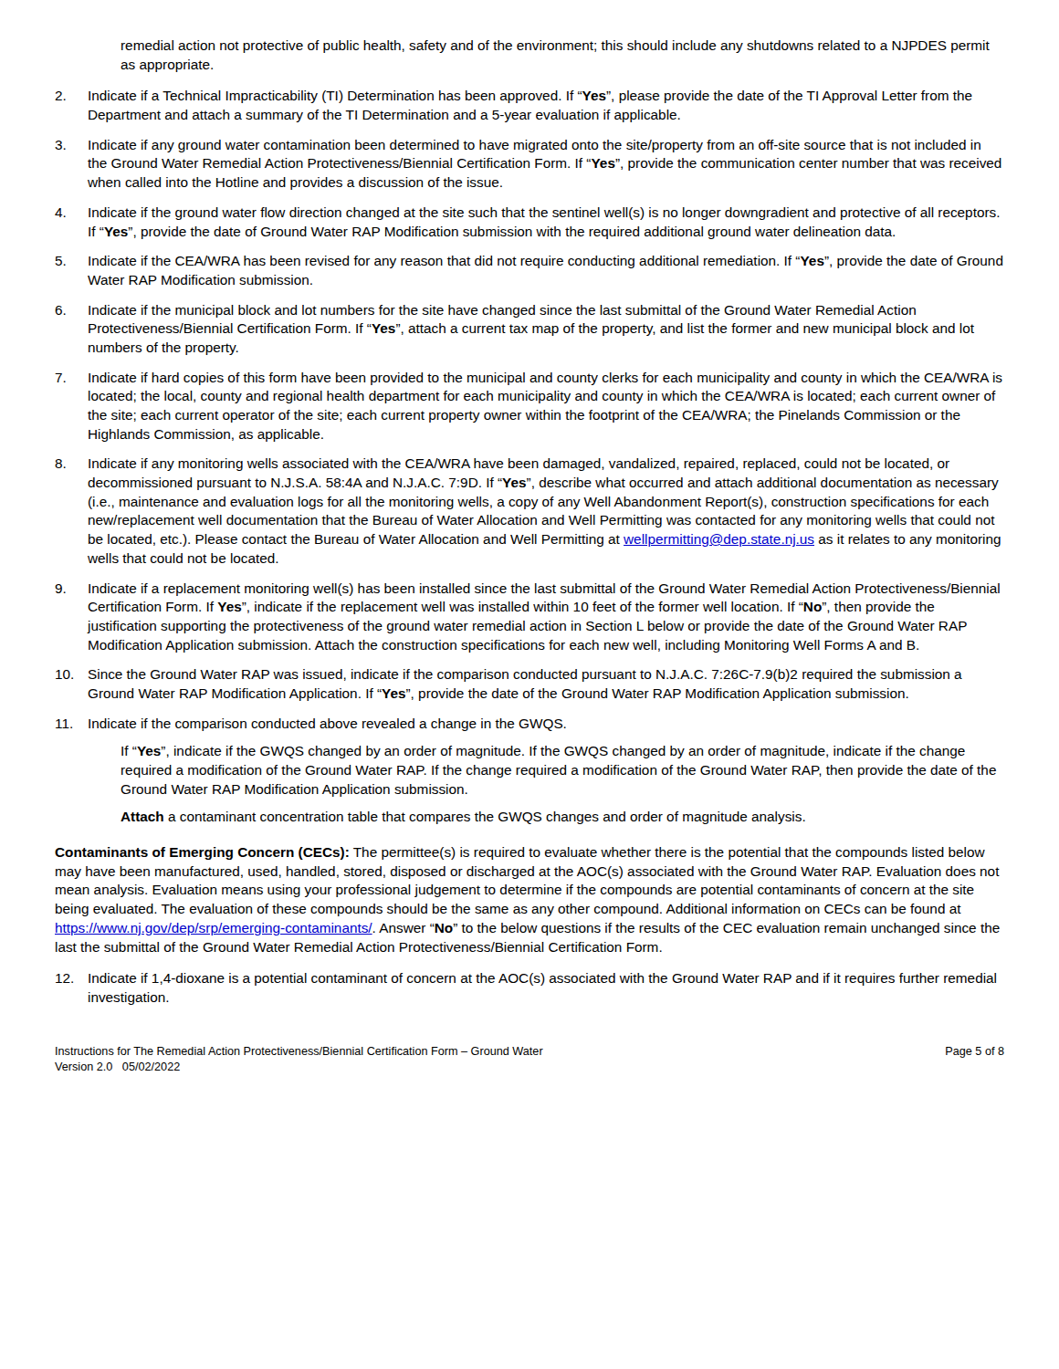remedial action not protective of public health, safety and of the environment; this should include any shutdowns related to a NJPDES permit as appropriate.
2. Indicate if a Technical Impracticability (TI) Determination has been approved. If “Yes”, please provide the date of the TI Approval Letter from the Department and attach a summary of the TI Determination and a 5-year evaluation if applicable.
3. Indicate if any ground water contamination been determined to have migrated onto the site/property from an off-site source that is not included in the Ground Water Remedial Action Protectiveness/Biennial Certification Form. If “Yes”, provide the communication center number that was received when called into the Hotline and provides a discussion of the issue.
4. Indicate if the ground water flow direction changed at the site such that the sentinel well(s) is no longer downgradient and protective of all receptors. If “Yes”, provide the date of Ground Water RAP Modification submission with the required additional ground water delineation data.
5. Indicate if the CEA/WRA has been revised for any reason that did not require conducting additional remediation. If “Yes”, provide the date of Ground Water RAP Modification submission.
6. Indicate if the municipal block and lot numbers for the site have changed since the last submittal of the Ground Water Remedial Action Protectiveness/Biennial Certification Form. If “Yes”, attach a current tax map of the property, and list the former and new municipal block and lot numbers of the property.
7. Indicate if hard copies of this form have been provided to the municipal and county clerks for each municipality and county in which the CEA/WRA is located; the local, county and regional health department for each municipality and county in which the CEA/WRA is located; each current owner of the site; each current operator of the site; each current property owner within the footprint of the CEA/WRA; the Pinelands Commission or the Highlands Commission, as applicable.
8. Indicate if any monitoring wells associated with the CEA/WRA have been damaged, vandalized, repaired, replaced, could not be located, or decommissioned pursuant to N.J.S.A. 58:4A and N.J.A.C. 7:9D. If “Yes”, describe what occurred and attach additional documentation as necessary (i.e., maintenance and evaluation logs for all the monitoring wells, a copy of any Well Abandonment Report(s), construction specifications for each new/replacement well documentation that the Bureau of Water Allocation and Well Permitting was contacted for any monitoring wells that could not be located, etc.). Please contact the Bureau of Water Allocation and Well Permitting at wellpermitting@dep.state.nj.us as it relates to any monitoring wells that could not be located.
9. Indicate if a replacement monitoring well(s) has been installed since the last submittal of the Ground Water Remedial Action Protectiveness/Biennial Certification Form. If Yes”, indicate if the replacement well was installed within 10 feet of the former well location. If “No”, then provide the justification supporting the protectiveness of the ground water remedial action in Section L below or provide the date of the Ground Water RAP Modification Application submission. Attach the construction specifications for each new well, including Monitoring Well Forms A and B.
10. Since the Ground Water RAP was issued, indicate if the comparison conducted pursuant to N.J.A.C. 7:26C-7.9(b)2 required the submission a Ground Water RAP Modification Application. If “Yes”, provide the date of the Ground Water RAP Modification Application submission.
11. Indicate if the comparison conducted above revealed a change in the GWQS.
If “Yes”, indicate if the GWQS changed by an order of magnitude. If the GWQS changed by an order of magnitude, indicate if the change required a modification of the Ground Water RAP. If the change required a modification of the Ground Water RAP, then provide the date of the Ground Water RAP Modification Application submission.
Attach a contaminant concentration table that compares the GWQS changes and order of magnitude analysis.
Contaminants of Emerging Concern (CECs): The permittee(s) is required to evaluate whether there is the potential that the compounds listed below may have been manufactured, used, handled, stored, disposed or discharged at the AOC(s) associated with the Ground Water RAP. Evaluation does not mean analysis. Evaluation means using your professional judgement to determine if the compounds are potential contaminants of concern at the site being evaluated. The evaluation of these compounds should be the same as any other compound. Additional information on CECs can be found at https://www.nj.gov/dep/srp/emerging-contaminants/. Answer “No” to the below questions if the results of the CEC evaluation remain unchanged since the last the submittal of the Ground Water Remedial Action Protectiveness/Biennial Certification Form.
12. Indicate if 1,4-dioxane is a potential contaminant of concern at the AOC(s) associated with the Ground Water RAP and if it requires further remedial investigation.
Instructions for The Remedial Action Protectiveness/Biennial Certification Form – Ground Water
Version 2.0 05/02/2022
Page 5 of 8